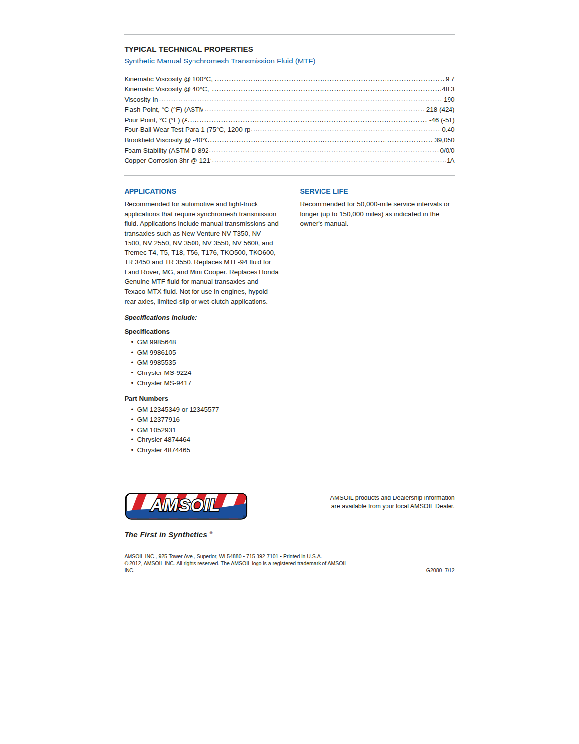TYPICAL TECHNICAL PROPERTIES
Synthetic Manual Synchromesh Transmission Fluid (MTF)
Kinematic Viscosity @ 100°C, cSt (ASTM D 445) ........................................................................................................................................................... 9.7
Kinematic Viscosity @ 40°C, cSt (ASTM D 445) ........................................................................................................................................................... 48.3
Viscosity Index ........................................................................................................................................................... 190
Flash Point, °C (°F) (ASTM D 92) 150°C Min. ........................................................................................................................................................... 218 (424)
Pour Point, °C (°F) (ASTM D 97) ........................................................................................................................................................... -46 (-51)
Four-Ball Wear Test Para 1 (75°C, 1200 rpm, 40kg, 1hr.) Scar, mm (ASTM D 4172) ........................................................................................................................................................... 0.40
Brookfield Viscosity @ -40°C, (ASTM D 2983) ........................................................................................................................................................... 39,050
Foam Stability (ASTM D 892) (20/50/20) Max. ........................................................................................................................................................... 0/0/0
Copper Corrosion 3hr @ 121°C (ASTM D 130) ........................................................................................................................................................... 1A
APPLICATIONS
Recommended for automotive and light-truck applications that require synchromesh transmission fluid. Applications include manual transmissions and transaxles such as New Venture NV T350, NV 1500, NV 2550, NV 3500, NV 3550, NV 5600, and Tremec T4, T5, T18, T56, T176, TKO500, TKO600, TR 3450 and TR 3550. Replaces MTF-94 fluid for Land Rover, MG, and Mini Cooper. Replaces Honda Genuine MTF fluid for manual transaxles and Texaco MTX fluid. Not for use in engines, hypoid rear axles, limited-slip or wet-clutch applications.
Specifications include:
Specifications
GM 9985648
GM 9986105
GM 9985535
Chrysler MS-9224
Chrysler MS-9417
Part Numbers
GM 12345349 or 12345577
GM 12377916
GM 1052931
Chrysler 4874464
Chrysler 4874465
SERVICE LIFE
Recommended for 50,000-mile service intervals or longer (up to 150,000 miles) as indicated in the owner's manual.
AMSOIL ®
The First in Synthetics ®
AMSOIL products and Dealership information
are available from your local AMSOIL Dealer.
AMSOIL INC., 925 Tower Ave., Superior, WI 54880 • 715-392-7101 • Printed in U.S.A.
© 2012, AMSOIL INC. All rights reserved. The AMSOIL logo is a registered trademark of AMSOIL INC.
G2080 7/12